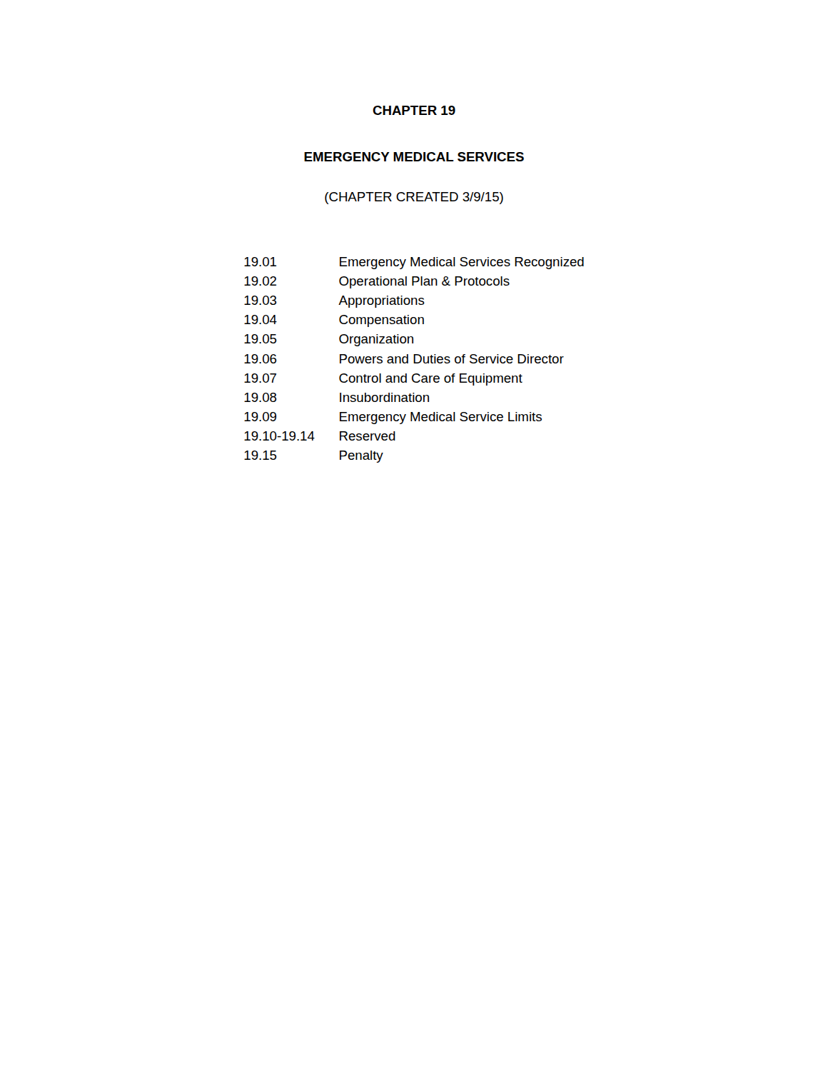CHAPTER 19
EMERGENCY MEDICAL SERVICES
(CHAPTER CREATED 3/9/15)
| 19.01 | Emergency Medical Services Recognized |
| 19.02 | Operational Plan & Protocols |
| 19.03 | Appropriations |
| 19.04 | Compensation |
| 19.05 | Organization |
| 19.06 | Powers and Duties of Service Director |
| 19.07 | Control and Care of Equipment |
| 19.08 | Insubordination |
| 19.09 | Emergency Medical Service Limits |
| 19.10-19.14 | Reserved |
| 19.15 | Penalty |